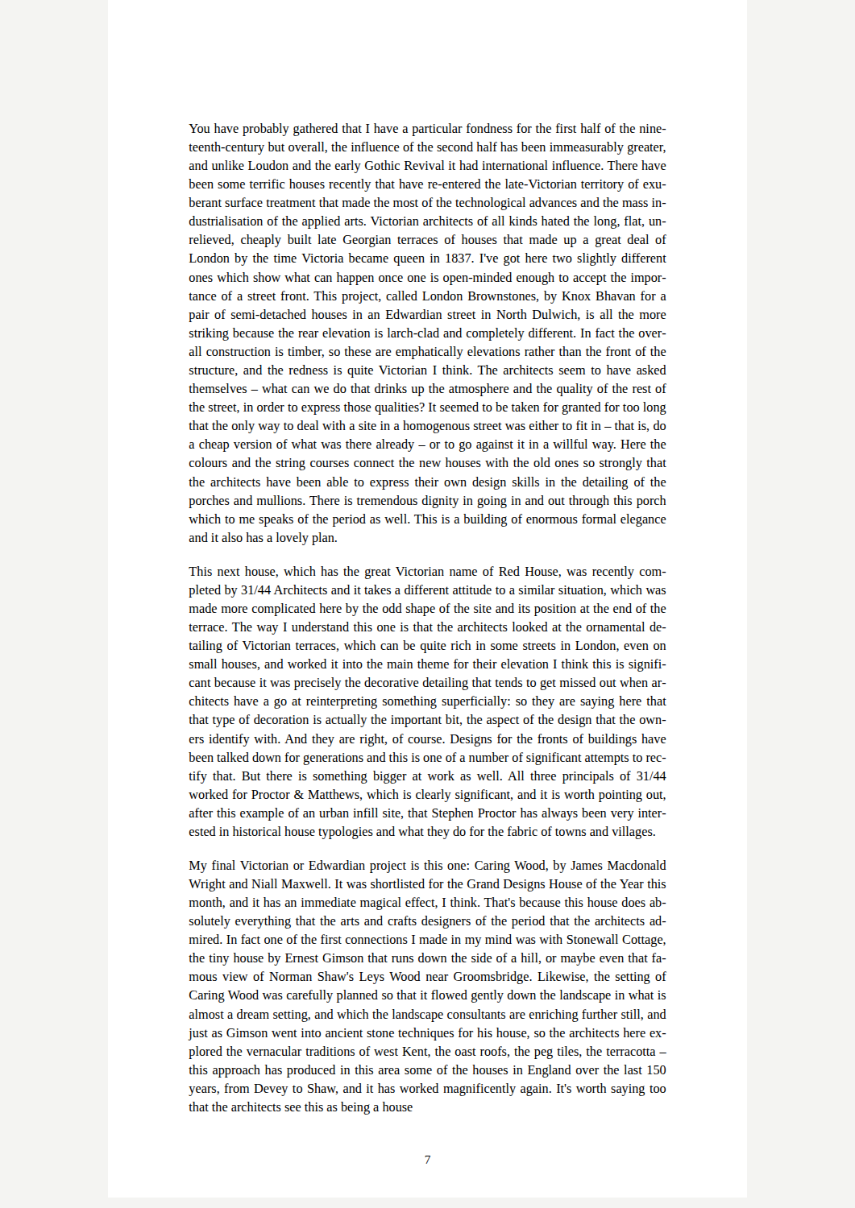You have probably gathered that I have a particular fondness for the first half of the nineteenth-century but overall, the influence of the second half has been immeasurably greater, and unlike Loudon and the early Gothic Revival it had international influence. There have been some terrific houses recently that have re-entered the late-Victorian territory of exuberant surface treatment that made the most of the technological advances and the mass industrialisation of the applied arts. Victorian architects of all kinds hated the long, flat, unrelieved, cheaply built late Georgian terraces of houses that made up a great deal of London by the time Victoria became queen in 1837. I've got here two slightly different ones which show what can happen once one is open-minded enough to accept the importance of a street front. This project, called London Brownstones, by Knox Bhavan for a pair of semi-detached houses in an Edwardian street in North Dulwich, is all the more striking because the rear elevation is larch-clad and completely different. In fact the overall construction is timber, so these are emphatically elevations rather than the front of the structure, and the redness is quite Victorian I think. The architects seem to have asked themselves – what can we do that drinks up the atmosphere and the quality of the rest of the street, in order to express those qualities? It seemed to be taken for granted for too long that the only way to deal with a site in a homogenous street was either to fit in – that is, do a cheap version of what was there already – or to go against it in a willful way. Here the colours and the string courses connect the new houses with the old ones so strongly that the architects have been able to express their own design skills in the detailing of the porches and mullions. There is tremendous dignity in going in and out through this porch which to me speaks of the period as well. This is a building of enormous formal elegance and it also has a lovely plan.
This next house, which has the great Victorian name of Red House, was recently completed by 31/44 Architects and it takes a different attitude to a similar situation, which was made more complicated here by the odd shape of the site and its position at the end of the terrace. The way I understand this one is that the architects looked at the ornamental detailing of Victorian terraces, which can be quite rich in some streets in London, even on small houses, and worked it into the main theme for their elevation I think this is significant because it was precisely the decorative detailing that tends to get missed out when architects have a go at reinterpreting something superficially: so they are saying here that that type of decoration is actually the important bit, the aspect of the design that the owners identify with. And they are right, of course. Designs for the fronts of buildings have been talked down for generations and this is one of a number of significant attempts to rectify that. But there is something bigger at work as well. All three principals of 31/44 worked for Proctor & Matthews, which is clearly significant, and it is worth pointing out, after this example of an urban infill site, that Stephen Proctor has always been very interested in historical house typologies and what they do for the fabric of towns and villages.
My final Victorian or Edwardian project is this one: Caring Wood, by James Macdonald Wright and Niall Maxwell. It was shortlisted for the Grand Designs House of the Year this month, and it has an immediate magical effect, I think. That's because this house does absolutely everything that the arts and crafts designers of the period that the architects admired. In fact one of the first connections I made in my mind was with Stonewall Cottage, the tiny house by Ernest Gimson that runs down the side of a hill, or maybe even that famous view of Norman Shaw's Leys Wood near Groomsbridge. Likewise, the setting of Caring Wood was carefully planned so that it flowed gently down the landscape in what is almost a dream setting, and which the landscape consultants are enriching further still, and just as Gimson went into ancient stone techniques for his house, so the architects here explored the vernacular traditions of west Kent, the oast roofs, the peg tiles, the terracotta – this approach has produced in this area some of the houses in England over the last 150 years, from Devey to Shaw, and it has worked magnificently again. It's worth saying too that the architects see this as being a house
7